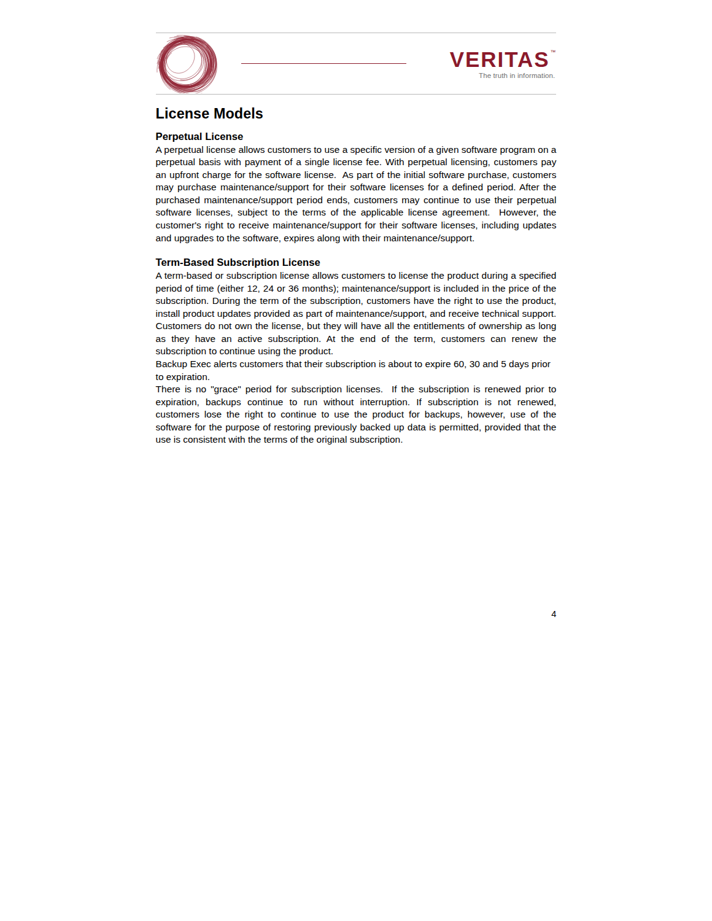VERITAS™
The truth in information.
License Models
Perpetual License
A perpetual license allows customers to use a specific version of a given software program on a perpetual basis with payment of a single license fee. With perpetual licensing, customers pay an upfront charge for the software license. As part of the initial software purchase, customers may purchase maintenance/support for their software licenses for a defined period. After the purchased maintenance/support period ends, customers may continue to use their perpetual software licenses, subject to the terms of the applicable license agreement. However, the customer's right to receive maintenance/support for their software licenses, including updates and upgrades to the software, expires along with their maintenance/support.
Term-Based Subscription License
A term-based or subscription license allows customers to license the product during a specified period of time (either 12, 24 or 36 months); maintenance/support is included in the price of the subscription. During the term of the subscription, customers have the right to use the product, install product updates provided as part of maintenance/support, and receive technical support. Customers do not own the license, but they will have all the entitlements of ownership as long as they have an active subscription. At the end of the term, customers can renew the subscription to continue using the product.
Backup Exec alerts customers that their subscription is about to expire 60, 30 and 5 days prior to expiration.
There is no "grace" period for subscription licenses. If the subscription is renewed prior to expiration, backups continue to run without interruption. If subscription is not renewed, customers lose the right to continue to use the product for backups, however, use of the software for the purpose of restoring previously backed up data is permitted, provided that the use is consistent with the terms of the original subscription.
4